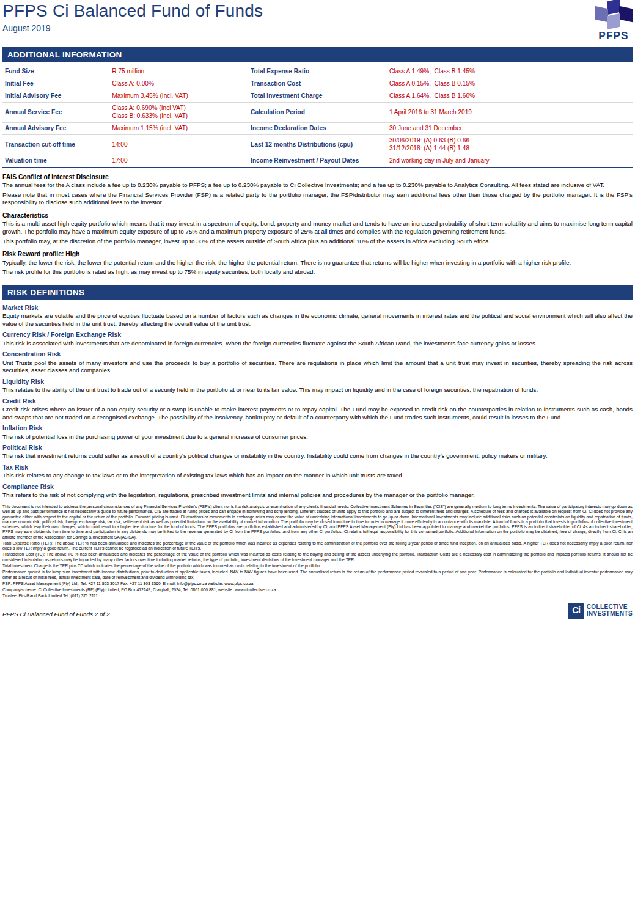PFPS Ci Balanced Fund of Funds
August 2019
PFPS
ADDITIONAL INFORMATION
| Fund Size | R 75 million | Total Expense Ratio | Class A 1.49%, Class B 1.45% |
| Initial Fee | Class A: 0.00% | Transaction Cost | Class A 0.15%, Class B 0.15% |
| Initial Advisory Fee | Maximum 3.45% (Incl. VAT) | Total Investment Charge | Class A 1.64%, Class B 1.60% |
| Annual Service Fee | Class A: 0.690% (Incl VAT) Class B: 0.633% (Incl. VAT) | Calculation Period | 1 April 2016 to 31 March 2019 |
| Annual Advisory Fee | Maximum 1.15% (incl. VAT) | Income Declaration Dates | 30 June and 31 December |
| Transaction cut-off time | 14:00 | Last 12 months Distributions (cpu) | 30/06/2019: (A) 0.63 (B) 0.66 31/12/2018: (A) 1.44 (B) 1.48 |
| Valuation time | 17:00 | Income Reinvestment / Payout Dates | 2nd working day in July and January |
FAIS Conflict of Interest Disclosure
The annual fees for the A class include a fee up to 0.230% payable to PFPS; a fee up to 0.230% payable to Ci Collective Investments; and a fee up to 0.230% payable to Analytics Consulting. All fees stated are inclusive of VAT.
Please note that in most cases where the Financial Services Provider (FSP) is a related party to the portfolio manager, the FSP/distributor may earn additional fees other than those charged by the portfolio manager. It is the FSP's responsibility to disclose such additional fees to the investor.
Characteristics
This is a multi-asset high equity portfolio which means that it may invest in a spectrum of equity, bond, property and money market and tends to have an increased probability of short term volatility and aims to maximise long term capital growth. The portfolio may have a maximum equity exposure of up to 75% and a maximum property exposure of 25% at all times and complies with the regulation governing retirement funds.
This portfolio may, at the discretion of the portfolio manager, invest up to 30% of the assets outside of South Africa plus an additional 10% of the assets in Africa excluding South Africa.
Risk Reward profile: High
Typically, the lower the risk, the lower the potential return and the higher the risk, the higher the potential return. There is no guarantee that returns will be higher when investing in a portfolio with a higher risk profile.
The risk profile for this portfolio is rated as high, as may invest up to 75% in equity securities, both locally and abroad.
RISK DEFINITIONS
Market Risk
Equity markets are volatile and the price of equities fluctuate based on a number of factors such as changes in the economic climate, general movements in interest rates and the political and social environment which will also affect the value of the securities held in the unit trust, thereby affecting the overall value of the unit trust.
Currency Risk / Foreign Exchange Risk
This risk is associated with investments that are denominated in foreign currencies. When the foreign currencies fluctuate against the South African Rand, the investments face currency gains or losses.
Concentration Risk
Unit Trusts pool the assets of many investors and use the proceeds to buy a portfolio of securities. There are regulations in place which limit the amount that a unit trust may invest in securities, thereby spreading the risk across securities, asset classes and companies.
Liquidity Risk
This relates to the ability of the unit trust to trade out of a security held in the portfolio at or near to its fair value. This may impact on liquidity and in the case of foreign securities, the repatriation of funds.
Credit Risk
Credit risk arises where an issuer of a non-equity security or a swap is unable to make interest payments or to repay capital. The Fund may be exposed to credit risk on the counterparties in relation to instruments such as cash, bonds and swaps that are not traded on a recognised exchange. The possibility of the insolvency, bankruptcy or default of a counterparty with which the Fund trades such instruments, could result in losses to the Fund.
Inflation Risk
The risk of potential loss in the purchasing power of your investment due to a general increase of consumer prices.
Political Risk
The risk that investment returns could suffer as a result of a country's political changes or instability in the country. Instability could come from changes in the country's government, policy makers or military.
Tax Risk
This risk relates to any change to tax laws or to the interpretation of existing tax laws which has an impact on the manner in which unit trusts are taxed.
Compliance Risk
This refers to the risk of not complying with the legislation, regulations, prescribed investment limits and internal policies and procedures by the manager or the portfolio manager.
This document is not intended to address the personal circumstances of any Financial Services Provider's (FSP's) client nor is it a risk analysis or examination of any client's financial needs. Collective Investment Schemes in Securities ("CIS") are generally medium to long terms investments. The value of participatory interests may go down as well as up and past performance is not necessarily a guide to future performance. CIS are traded at ruling prices and can engage in borrowing and scrip lending. Different classes of units apply to this portfolio and are subject to different fees and charges. A schedule of fees and charges is available on request from Ci. Ci does not provide any guarantee either with respect to the capital or the return of the portfolio. Forward pricing is used. Fluctuations or movements in exchange rates may cause the value of underlying international investments to go up or down. International Investments may include additional risks such as potential constraints on liquidity and repatriation of funds, macroeconomic risk, political risk, foreign exchange risk, tax risk, settlement risk as well as potential limitations on the availability of market information. The portfolio may be closed from time to time in order to manage it more efficiently in accordance with its mandate. A fund of funds is a portfolio that invests in portfolios of collective investment schemes, which levy their own charges, which could result in a higher fee structure for the fund of funds. The PFPS portfolios are portfolios established and administered by Ci, and PFPS Asset Management (Pty) Ltd has been appointed to manage and market the portfolios. PFPS is an indirect shareholder of Ci. As an indirect shareholder, PFPS may earn dividends from time to time and participation in any dividends may be linked to the revenue generated by Ci from the PFPS portfolios, and from any other Ci portfolios. Ci retains full legal responsibility for this co-named portfolio. Additional information on the portfolio may be obtained, free of charge, directly from Ci. Ci is an affiliate member of the Association for Savings & Investment SA (ASISA).
Total Expense Ratio (TER): The above TER % has been annualised and indicates the percentage of the value of the portfolio which was incurred as expenses relating to the administration of the portfolio over the rolling 3 year period or since fund inception, on an annualised basis. A higher TER does not necessarily imply a poor return, nor does a low TER imply a good return. The current TER's cannot be regarded as an indication of future TER's.
Transaction Cost (TC): The above TC % has been annualised and indicates the percentage of the value of the portfolio which was incurred as costs relating to the buying and selling of the assets underlying the portfolio. Transaction Costs are a necessary cost in administering the portfolio and impacts portfolio returns. It should not be considered in isolation as returns may be impacted by many other factors over time including market returns, the type of portfolio, investment decisions of the investment manager and the TER.
Total Investment Charge is the TER plus TC which indicates the percentage of the value of the portfolio which was incurred as costs relating to the investment of the portfolio.
Performance quoted is for lump sum investment with income distributions, prior to deduction of applicable taxes, included. NAV to NAV figures have been used. The annualised return is the return of the performance period re-scaled to a period of one year. Performance is calculated for the portfolio and individual investor performance may differ as a result of initial fees, actual investment date, date of reinvestment and dividend withholding tax.
FSP: PFPS Asset Management (Pty) Ltd , Tel: +27 11 803 3017 Fax: +27 11 803 3560 E-mail: info@pfps.co.za website: www.pfps.co.za
Company/scheme: Ci Collective Investments (RF) (Pty) Limited, PO Box 412249, Craighall, 2024; Tel: 0861 000 881, website: www.cicollective.co.za
Trustee: FirstRand Bank Limited Tel: (011) 371 2111.
PFPS Ci Balanced Fund of Funds 2 of 2
Ci
COLLECTIVE
INVESTMENTS